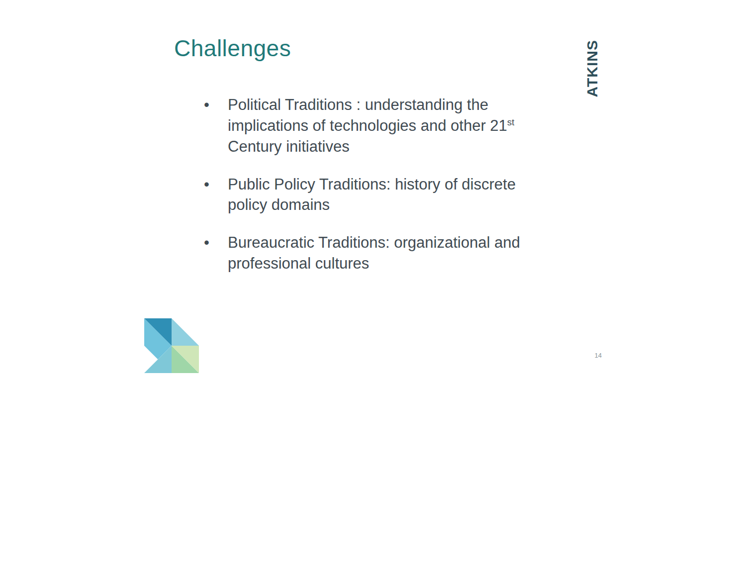Challenges
ATKINS
Political Traditions : understanding the implications of technologies and other 21st Century initiatives
Public Policy Traditions: history of discrete policy domains
Bureaucratic Traditions: organizational and professional cultures
14